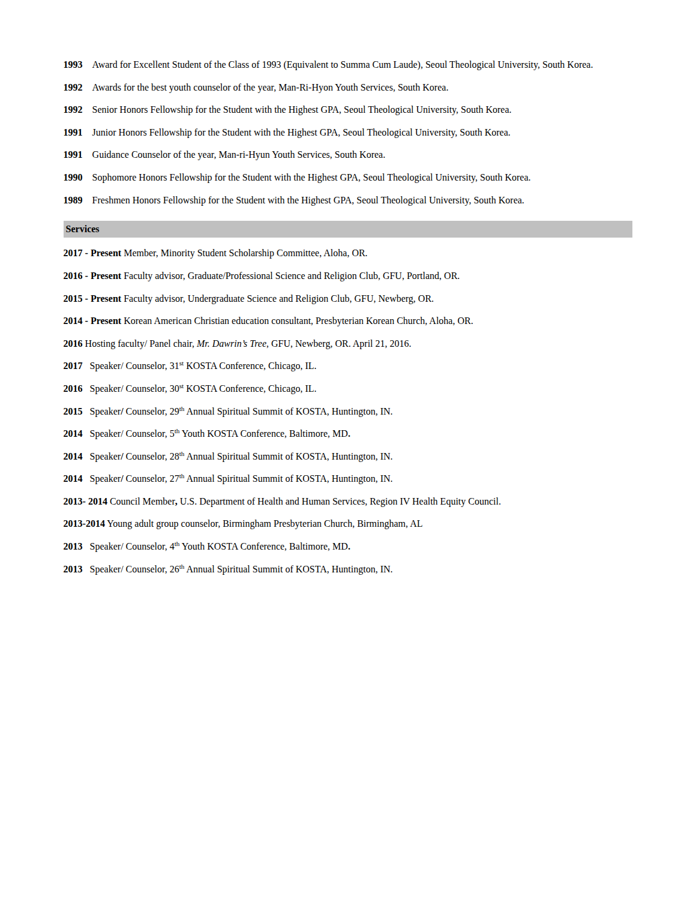1993 Award for Excellent Student of the Class of 1993 (Equivalent to Summa Cum Laude), Seoul Theological University, South Korea.
1992 Awards for the best youth counselor of the year, Man-Ri-Hyon Youth Services, South Korea.
1992 Senior Honors Fellowship for the Student with the Highest GPA, Seoul Theological University, South Korea.
1991 Junior Honors Fellowship for the Student with the Highest GPA, Seoul Theological University, South Korea.
1991 Guidance Counselor of the year, Man-ri-Hyun Youth Services, South Korea.
1990 Sophomore Honors Fellowship for the Student with the Highest GPA, Seoul Theological University, South Korea.
1989 Freshmen Honors Fellowship for the Student with the Highest GPA, Seoul Theological University, South Korea.
Services
2017 - Present Member, Minority Student Scholarship Committee, Aloha, OR.
2016 - Present Faculty advisor, Graduate/Professional Science and Religion Club, GFU, Portland, OR.
2015 - Present Faculty advisor, Undergraduate Science and Religion Club, GFU, Newberg, OR.
2014 - Present Korean American Christian education consultant, Presbyterian Korean Church, Aloha, OR.
2016 Hosting faculty/ Panel chair, Mr. Dawrin’s Tree, GFU, Newberg, OR. April 21, 2016.
2017 Speaker/ Counselor, 31st KOSTA Conference, Chicago, IL.
2016 Speaker/ Counselor, 30st KOSTA Conference, Chicago, IL.
2015 Speaker/ Counselor, 29th Annual Spiritual Summit of KOSTA, Huntington, IN.
2014 Speaker/ Counselor, 5th Youth KOSTA Conference, Baltimore, MD.
2014 Speaker/ Counselor, 28th Annual Spiritual Summit of KOSTA, Huntington, IN.
2014 Speaker/ Counselor, 27th Annual Spiritual Summit of KOSTA, Huntington, IN.
2013- 2014 Council Member, U.S. Department of Health and Human Services, Region IV Health Equity Council.
2013-2014 Young adult group counselor, Birmingham Presbyterian Church, Birmingham, AL
2013 Speaker/ Counselor, 4th Youth KOSTA Conference, Baltimore, MD.
2013 Speaker/ Counselor, 26th Annual Spiritual Summit of KOSTA, Huntington, IN.